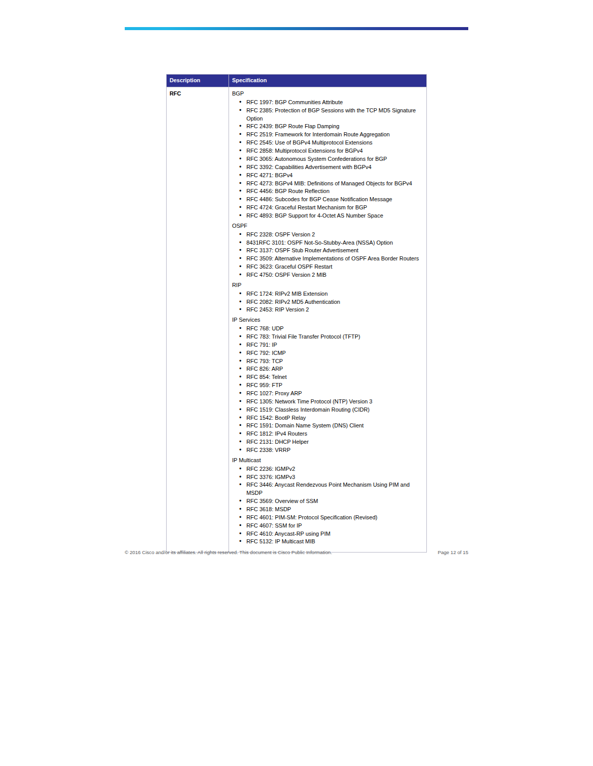| Description | Specification |
| --- | --- |
| RFC | BGP RFC 1997: BGP Communities Attribute RFC 2385: Protection of BGP Sessions with the TCP MD5 Signature Option RFC 2439: BGP Route Flap Damping RFC 2519: Framework for Interdomain Route Aggregation RFC 2545: Use of BGPv4 Multiprotocol Extensions RFC 2858: Multiprotocol Extensions for BGPv4 RFC 3065: Autonomous System Confederations for BGP RFC 3392: Capabilities Advertisement with BGPv4 RFC 4271: BGPv4 RFC 4273: BGPv4 MIB: Definitions of Managed Objects for BGPv4 RFC 4456: BGP Route Reflection RFC 4486: Subcodes for BGP Cease Notification Message RFC 4724: Graceful Restart Mechanism for BGP RFC 4893: BGP Support for 4-Octet AS Number Space OSPF RFC 2328: OSPF Version 2 8431RFC 3101: OSPF Not-So-Stubby-Area (NSSA) Option RFC 3137: OSPF Stub Router Advertisement RFC 3509: Alternative Implementations of OSPF Area Border Routers RFC 3623: Graceful OSPF Restart RFC 4750: OSPF Version 2 MIB RIP RFC 1724: RIPv2 MIB Extension RFC 2082: RIPv2 MD5 Authentication RFC 2453: RIP Version 2 IP Services RFC 768: UDP RFC 783: Trivial File Transfer Protocol (TFTP) RFC 791: IP RFC 792: ICMP RFC 793: TCP RFC 826: ARP RFC 854: Telnet RFC 959: FTP RFC 1027: Proxy ARP RFC 1305: Network Time Protocol (NTP) Version 3 RFC 1519: Classless Interdomain Routing (CIDR) RFC 1542: BootP Relay RFC 1591: Domain Name System (DNS) Client RFC 1812: IPv4 Routers RFC 2131: DHCP Helper RFC 2338: VRRP IP Multicast RFC 2236: IGMPv2 RFC 3376: IGMPv3 RFC 3446: Anycast Rendezvous Point Mechanism Using PIM and MSDP RFC 3569: Overview of SSM RFC 3618: MSDP RFC 4601: PIM-SM: Protocol Specification (Revised) RFC 4607: SSM for IP RFC 4610: Anycast-RP using PIM RFC 5132: IP Multicast MIB |
© 2016 Cisco and/or its affiliates. All rights reserved. This document is Cisco Public Information.
Page 12 of 15